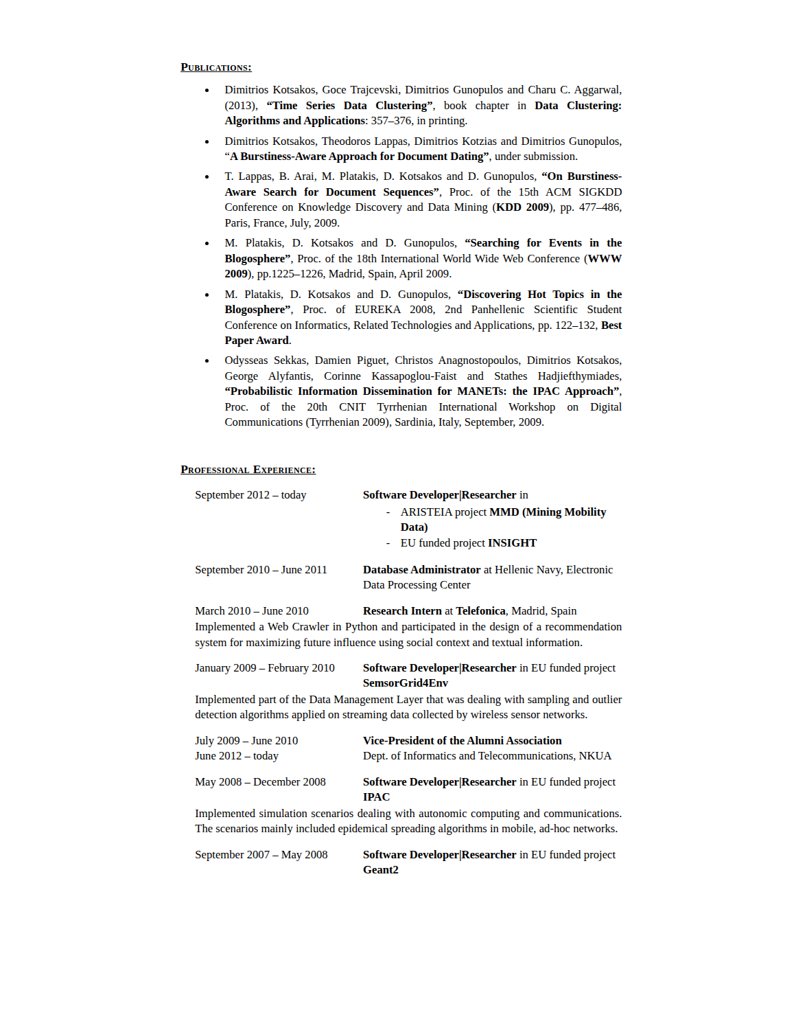Publications:
Dimitrios Kotsakos, Goce Trajcevski, Dimitrios Gunopulos and Charu C. Aggarwal, (2013), “Time Series Data Clustering”, book chapter in Data Clustering: Algorithms and Applications: 357–376, in printing.
Dimitrios Kotsakos, Theodoros Lappas, Dimitrios Kotzias and Dimitrios Gunopulos, “A Burstiness-Aware Approach for Document Dating”, under submission.
T. Lappas, B. Arai, M. Platakis, D. Kotsakos and D. Gunopulos, “On Burstiness-Aware Search for Document Sequences”, Proc. of the 15th ACM SIGKDD Conference on Knowledge Discovery and Data Mining (KDD 2009), pp. 477–486, Paris, France, July, 2009.
M. Platakis, D. Kotsakos and D. Gunopulos, “Searching for Events in the Blogosphere”, Proc. of the 18th International World Wide Web Conference (WWW 2009), pp.1225–1226, Madrid, Spain, April 2009.
M. Platakis, D. Kotsakos and D. Gunopulos, “Discovering Hot Topics in the Blogosphere”, Proc. of EUREKA 2008, 2nd Panhellenic Scientific Student Conference on Informatics, Related Technologies and Applications, pp. 122–132, Best Paper Award.
Odysseas Sekkas, Damien Piguet, Christos Anagnostopoulos, Dimitrios Kotsakos, George Alyfantis, Corinne Kassapoglou-Faist and Stathes Hadjiefthymiades, “Probabilistic Information Dissemination for MANETs: the IPAC Approach”, Proc. of the 20th CNIT Tyrrhenian International Workshop on Digital Communications (Tyrrhenian 2009), Sardinia, Italy, September, 2009.
Professional Experience:
September 2012 – today
Software Developer|Researcher in
ARISTEIA project MMD (Mining Mobility Data)
EU funded project INSIGHT
September 2010 – June 2011
Database Administrator at Hellenic Navy, Electronic Data Processing Center
March 2010 – June 2010
Research Intern at Telefonica, Madrid, Spain
Implemented a Web Crawler in Python and participated in the design of a recommendation system for maximizing future influence using social context and textual information.
January 2009 – February 2010
Software Developer|Researcher in EU funded project SemsorGrid4Env
Implemented part of the Data Management Layer that was dealing with sampling and outlier detection algorithms applied on streaming data collected by wireless sensor networks.
July 2009 – June 2010
June 2012 – today
Vice-President of the Alumni Association
Dept. of Informatics and Telecommunications, NKUA
May 2008 – December 2008
Software Developer|Researcher in EU funded project IPAC
Implemented simulation scenarios dealing with autonomic computing and communications. The scenarios mainly included epidemical spreading algorithms in mobile, ad-hoc networks.
September 2007 – May 2008
Software Developer|Researcher in EU funded project Geant2